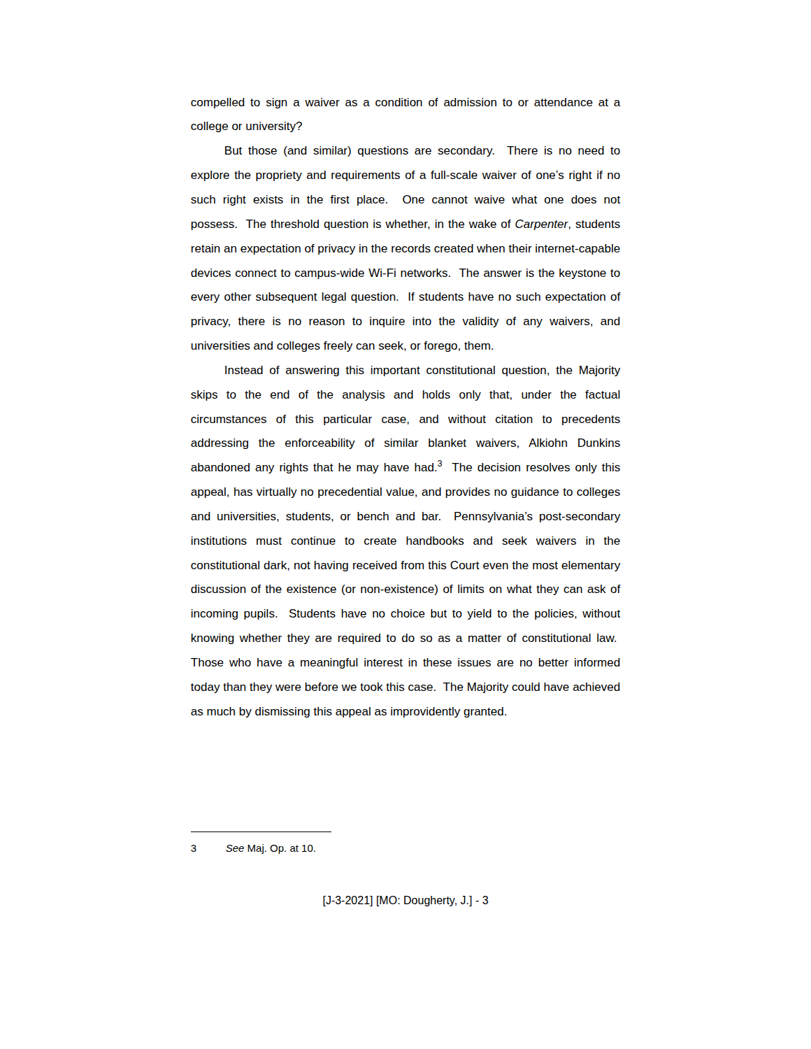compelled to sign a waiver as a condition of admission to or attendance at a college or university?
But those (and similar) questions are secondary. There is no need to explore the propriety and requirements of a full-scale waiver of one’s right if no such right exists in the first place. One cannot waive what one does not possess. The threshold question is whether, in the wake of Carpenter, students retain an expectation of privacy in the records created when their internet-capable devices connect to campus-wide Wi-Fi networks. The answer is the keystone to every other subsequent legal question. If students have no such expectation of privacy, there is no reason to inquire into the validity of any waivers, and universities and colleges freely can seek, or forego, them.
Instead of answering this important constitutional question, the Majority skips to the end of the analysis and holds only that, under the factual circumstances of this particular case, and without citation to precedents addressing the enforceability of similar blanket waivers, Alkiohn Dunkins abandoned any rights that he may have had.3 The decision resolves only this appeal, has virtually no precedential value, and provides no guidance to colleges and universities, students, or bench and bar. Pennsylvania’s post-secondary institutions must continue to create handbooks and seek waivers in the constitutional dark, not having received from this Court even the most elementary discussion of the existence (or non-existence) of limits on what they can ask of incoming pupils. Students have no choice but to yield to the policies, without knowing whether they are required to do so as a matter of constitutional law. Those who have a meaningful interest in these issues are no better informed today than they were before we took this case. The Majority could have achieved as much by dismissing this appeal as improvidently granted.
3 See Maj. Op. at 10.
[J-3-2021] [MO: Dougherty, J.] - 3